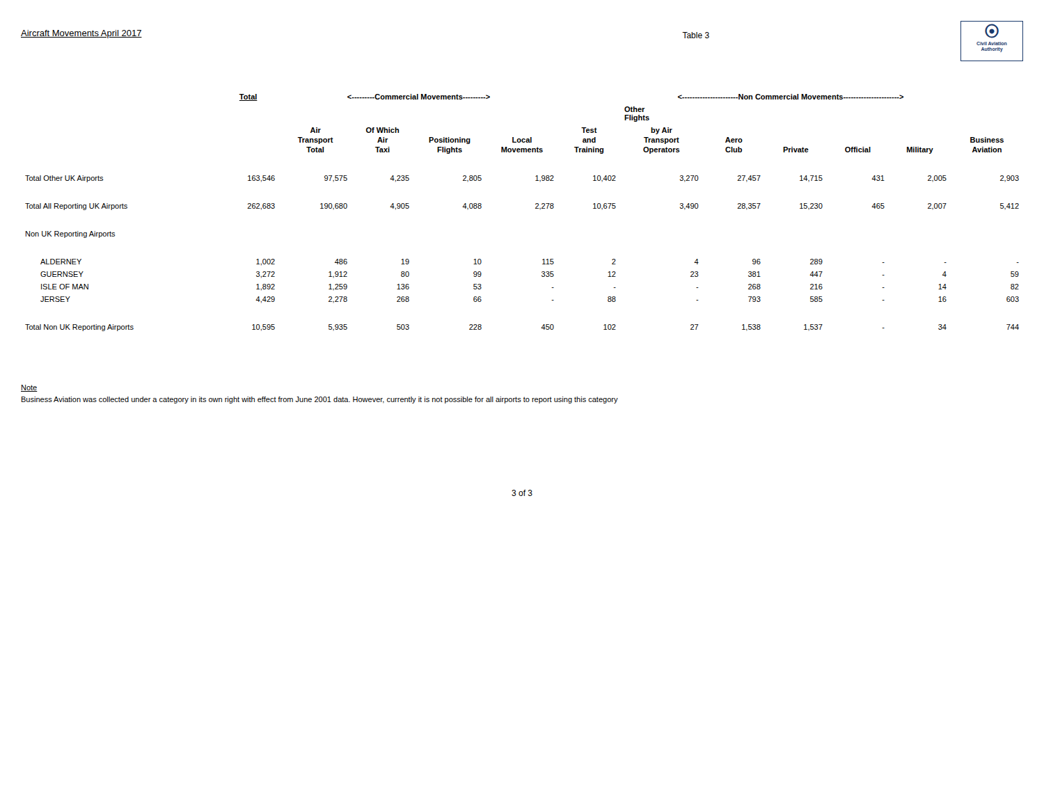Aircraft Movements April 2017 Table 3
⦿ Civil Aviation
Authority
| | Total | <---------Commercial Movements---------> | <----------------------Non Commercial Movements----------------------> |
| | | | | | | | Other Flights | | | | | |
| | | Air Transport Total | Of Which Air Taxi | Positioning Flights | Local Movements | Test and Training | by Air Transport Operators | Aero Club | Private | Official | Military | Business Aviation |
| Total Other UK Airports | 163,546 | 97,575 | 4,235 | 2,805 | 1,982 | 10,402 | 3,270 | 27,457 | 14,715 | 431 | 2,005 | 2,903 |
| Total All Reporting UK Airports | 262,683 | 190,680 | 4,905 | 4,088 | 2,278 | 10,675 | 3,490 | 28,357 | 15,230 | 465 | 2,007 | 5,412 |
| Non UK Reporting Airports | |
| ALDERNEY | 1,002 | 486 | 19 | 10 | 115 | 2 | 4 | 96 | 289 | - | - | - |
| GUERNSEY | 3,272 | 1,912 | 80 | 99 | 335 | 12 | 23 | 381 | 447 | - | 4 | 59 |
| ISLE OF MAN | 1,892 | 1,259 | 136 | 53 | - | - | - | 268 | 216 | - | 14 | 82 |
| JERSEY | 4,429 | 2,278 | 268 | 66 | - | 88 | - | 793 | 585 | - | 16 | 603 |
| Total Non UK Reporting Airports | 10,595 | 5,935 | 503 | 228 | 450 | 102 | 27 | 1,538 | 1,537 | - | 34 | 744 |
Note
Business Aviation was collected under a category in its own right with effect from June 2001 data. However, currently it is not possible for all airports to report using this category
3 of 3